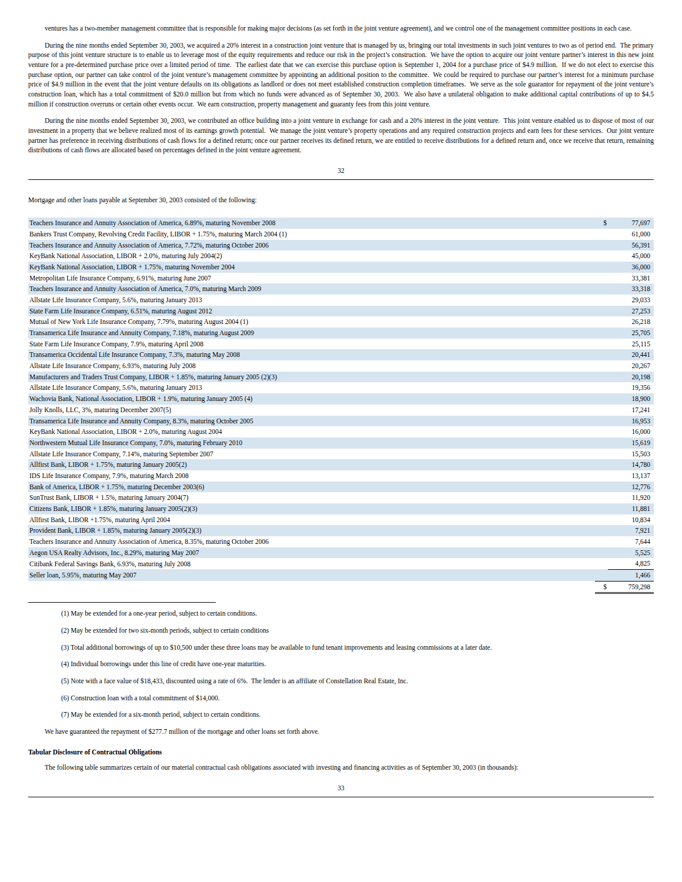ventures has a two-member management committee that is responsible for making major decisions (as set forth in the joint venture agreement), and we control one of the management committee positions in each case.
During the nine months ended September 30, 2003, we acquired a 20% interest in a construction joint venture that is managed by us, bringing our total investments in such joint ventures to two as of period end. The primary purpose of this joint venture structure is to enable us to leverage most of the equity requirements and reduce our risk in the project’s construction. We have the option to acquire our joint venture partner’s interest in this new joint venture for a pre-determined purchase price over a limited period of time. The earliest date that we can exercise this purchase option is September 1, 2004 for a purchase price of $4.9 million. If we do not elect to exercise this purchase option, our partner can take control of the joint venture’s management committee by appointing an additional position to the committee. We could be required to purchase our partner’s interest for a minimum purchase price of $4.9 million in the event that the joint venture defaults on its obligations as landlord or does not meet established construction completion timeframes. We serve as the sole guarantor for repayment of the joint venture’s construction loan, which has a total commitment of $20.0 million but from which no funds were advanced as of September 30, 2003. We also have a unilateral obligation to make additional capital contributions of up to $4.5 million if construction overruns or certain other events occur. We earn construction, property management and guaranty fees from this joint venture.
During the nine months ended September 30, 2003, we contributed an office building into a joint venture in exchange for cash and a 20% interest in the joint venture. This joint venture enabled us to dispose of most of our investment in a property that we believe realized most of its earnings growth potential. We manage the joint venture’s property operations and any required construction projects and earn fees for these services. Our joint venture partner has preference in receiving distributions of cash flows for a defined return; once our partner receives its defined return, we are entitled to receive distributions for a defined return and, once we receive that return, remaining distributions of cash flows are allocated based on percentages defined in the joint venture agreement.
32
Mortgage and other loans payable at September 30, 2003 consisted of the following:
| Teachers Insurance and Annuity Association of America, 6.89%, maturing November 2008 | $ | 77,697 |
| Bankers Trust Company, Revolving Credit Facility, LIBOR + 1.75%, maturing March 2004 (1) | | 61,000 |
| Teachers Insurance and Annuity Association of America, 7.72%, maturing October 2006 | | 56,391 |
| KeyBank National Association, LIBOR + 2.0%, maturing July 2004(2) | | 45,000 |
| KeyBank National Association, LIBOR + 1.75%, maturing November 2004 | | 36,000 |
| Metropolitan Life Insurance Company, 6.91%, maturing June 2007 | | 33,381 |
| Teachers Insurance and Annuity Association of America, 7.0%, maturing March 2009 | | 33,318 |
| Allstate Life Insurance Company, 5.6%, maturing January 2013 | | 29,033 |
| State Farm Life Insurance Company, 6.51%, maturing August 2012 | | 27,253 |
| Mutual of New York Life Insurance Company, 7.79%, maturing August 2004 (1) | | 26,218 |
| Transamerica Life Insurance and Annuity Company, 7.18%, maturing August 2009 | | 25,705 |
| State Farm Life Insurance Company, 7.9%, maturing April 2008 | | 25,115 |
| Transamerica Occidental Life Insurance Company, 7.3%, maturing May 2008 | | 20,441 |
| Allstate Life Insurance Company, 6.93%, maturing July 2008 | | 20,267 |
| Manufacturers and Traders Trust Company, LIBOR + 1.85%, maturing January 2005 (2)(3) | | 20,198 |
| Allstate Life Insurance Company, 5.6%, maturing January 2013 | | 19,356 |
| Wachovia Bank, National Association, LIBOR + 1.9%, maturing January 2005 (4) | | 18,900 |
| Jolly Knolls, LLC, 3%, maturing December 2007(5) | | 17,241 |
| Transamerica Life Insurance and Annuity Company, 8.3%, maturing October 2005 | | 16,953 |
| KeyBank National Association, LIBOR + 2.0%, maturing August 2004 | | 16,000 |
| Northwestern Mutual Life Insurance Company, 7.0%, maturing February 2010 | | 15,619 |
| Allstate Life Insurance Company, 7.14%, maturing September 2007 | | 15,503 |
| Allfirst Bank, LIBOR + 1.75%, maturing January 2005(2) | | 14,780 |
| IDS Life Insurance Company, 7.9%, maturing March 2008 | | 13,137 |
| Bank of America, LIBOR + 1.75%, maturing December 2003(6) | | 12,776 |
| SunTrust Bank, LIBOR + 1.5%, maturing January 2004(7) | | 11,920 |
| Citizens Bank, LIBOR + 1.85%, maturing January 2005(2)(3) | | 11,881 |
| Allfirst Bank, LIBOR +1.75%, maturing April 2004 | | 10,834 |
| Provident Bank, LIBOR + 1.85%, maturing January 2005(2)(3) | | 7,921 |
| Teachers Insurance and Annuity Association of America, 8.35%, maturing October 2006 | | 7,644 |
| Aegon USA Realty Advisors, Inc., 8.29%, maturing May 2007 | | 5,525 |
| Citibank Federal Savings Bank, 6.93%, maturing July 2008 | | 4,825 |
| Seller loan, 5.95%, maturing May 2007 | | 1,466 |
| | $ | 759,298 |
(1) May be extended for a one-year period, subject to certain conditions.
(2) May be extended for two six-month periods, subject to certain conditions
(3) Total additional borrowings of up to $10,500 under these three loans may be available to fund tenant improvements and leasing commissions at a later date.
(4) Individual borrowings under this line of credit have one-year maturities.
(5) Note with a face value of $18,433, discounted using a rate of 6%. The lender is an affiliate of Constellation Real Estate, Inc.
(6) Construction loan with a total commitment of $14,000.
(7) May be extended for a six-month period, subject to certain conditions.
We have guaranteed the repayment of $277.7 million of the mortgage and other loans set forth above.
Tabular Disclosure of Contractual Obligations
The following table summarizes certain of our material contractual cash obligations associated with investing and financing activities as of September 30, 2003 (in thousands):
33